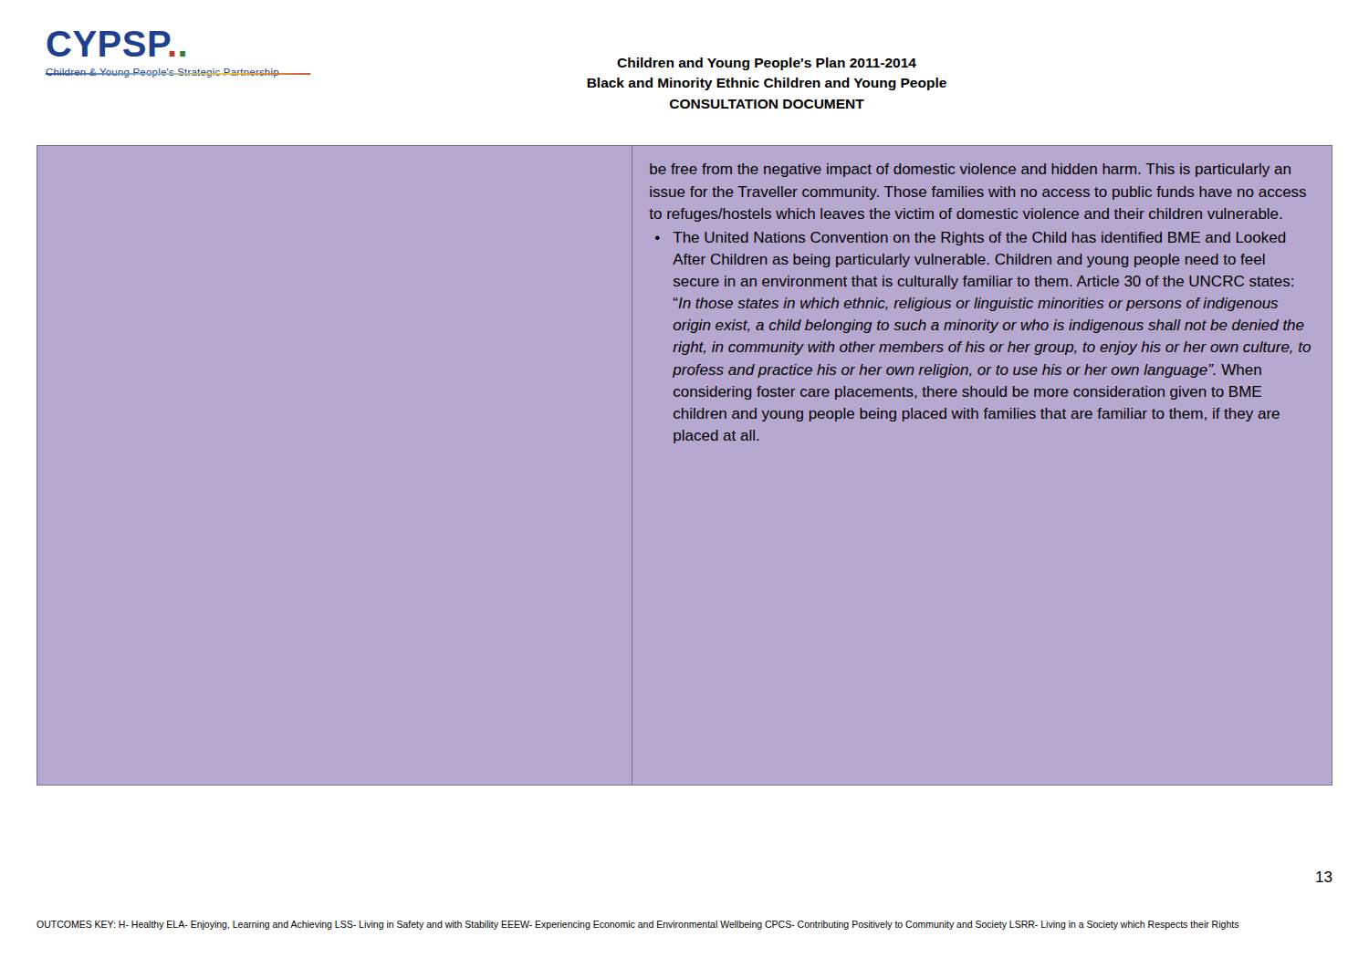CYPSP..
Children & Young People's Strategic Partnership
Children and Young People's Plan 2011-2014
Black and Minority Ethnic Children and Young People
CONSULTATION DOCUMENT
be free from the negative impact of domestic violence and hidden harm. This is particularly an issue for the Traveller community. Those families with no access to public funds have no access to refuges/hostels which leaves the victim of domestic violence and their children vulnerable.
The United Nations Convention on the Rights of the Child has identified BME and Looked After Children as being particularly vulnerable. Children and young people need to feel secure in an environment that is culturally familiar to them. Article 30 of the UNCRC states: “In those states in which ethnic, religious or linguistic minorities or persons of indigenous origin exist, a child belonging to such a minority or who is indigenous shall not be denied the right, in community with other members of his or her group, to enjoy his or her own culture, to profess and practice his or her own religion, or to use his or her own language”. When considering foster care placements, there should be more consideration given to BME children and young people being placed with families that are familiar to them, if they are placed at all.
13
OUTCOMES KEY: H- Healthy ELA- Enjoying, Learning and Achieving LSS- Living in Safety and with Stability EEEW- Experiencing Economic and Environmental Wellbeing CPCS- Contributing Positively to Community and Society LSRR- Living in a Society which Respects their Rights